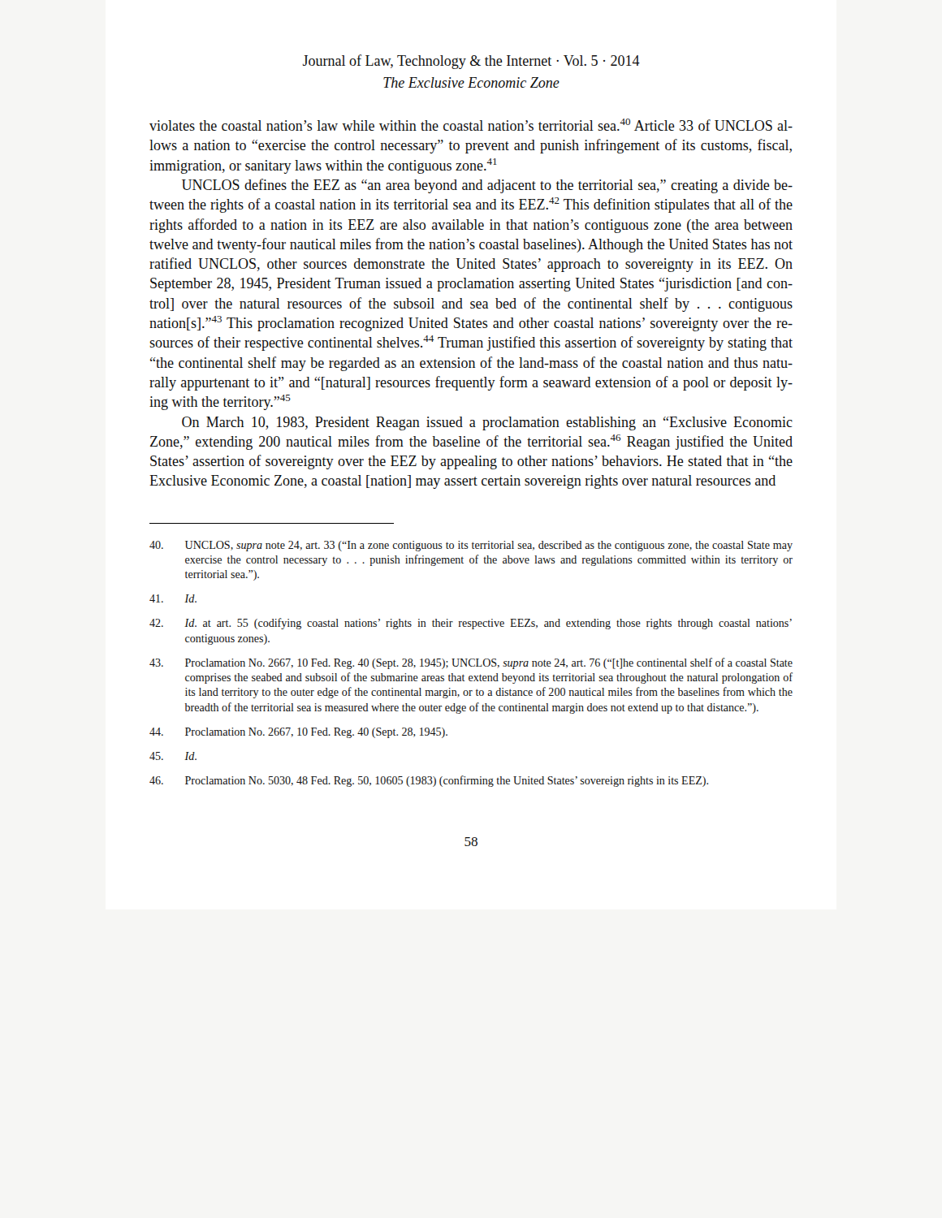Journal of Law, Technology & the Internet · Vol. 5 · 2014 The Exclusive Economic Zone
violates the coastal nation’s law while within the coastal nation’s territorial sea.40 Article 33 of UNCLOS allows a nation to “exercise the control necessary” to prevent and punish infringement of its customs, fiscal, immigration, or sanitary laws within the contiguous zone.41
UNCLOS defines the EEZ as “an area beyond and adjacent to the territorial sea,” creating a divide between the rights of a coastal nation in its territorial sea and its EEZ.42 This definition stipulates that all of the rights afforded to a nation in its EEZ are also available in that nation’s contiguous zone (the area between twelve and twenty-four nautical miles from the nation’s coastal baselines). Although the United States has not ratified UNCLOS, other sources demonstrate the United States’ approach to sovereignty in its EEZ. On September 28, 1945, President Truman issued a proclamation asserting United States “jurisdiction [and control] over the natural resources of the subsoil and sea bed of the continental shelf by . . . contiguous nation[s].”43 This proclamation recognized United States and other coastal nations’ sovereignty over the resources of their respective continental shelves.44 Truman justified this assertion of sovereignty by stating that “the continental shelf may be regarded as an extension of the land-mass of the coastal nation and thus naturally appurtenant to it” and “[natural] resources frequently form a seaward extension of a pool or deposit lying with the territory.”45
On March 10, 1983, President Reagan issued a proclamation establishing an “Exclusive Economic Zone,” extending 200 nautical miles from the baseline of the territorial sea.46 Reagan justified the United States’ assertion of sovereignty over the EEZ by appealing to other nations’ behaviors. He stated that in “the Exclusive Economic Zone, a coastal [nation] may assert certain sovereign rights over natural resources and
40. UNCLOS, supra note 24, art. 33 (“In a zone contiguous to its territorial sea, described as the contiguous zone, the coastal State may exercise the control necessary to . . . punish infringement of the above laws and regulations committed within its territory or territorial sea.”).
41. Id.
42. Id. at art. 55 (codifying coastal nations’ rights in their respective EEZs, and extending those rights through coastal nations’ contiguous zones).
43. Proclamation No. 2667, 10 Fed. Reg. 40 (Sept. 28, 1945); UNCLOS, supra note 24, art. 76 (“[t]he continental shelf of a coastal State comprises the seabed and subsoil of the submarine areas that extend beyond its territorial sea throughout the natural prolongation of its land territory to the outer edge of the continental margin, or to a distance of 200 nautical miles from the baselines from which the breadth of the territorial sea is measured where the outer edge of the continental margin does not extend up to that distance.”).
44. Proclamation No. 2667, 10 Fed. Reg. 40 (Sept. 28, 1945).
45. Id.
46. Proclamation No. 5030, 48 Fed. Reg. 50, 10605 (1983) (confirming the United States’ sovereign rights in its EEZ).
58